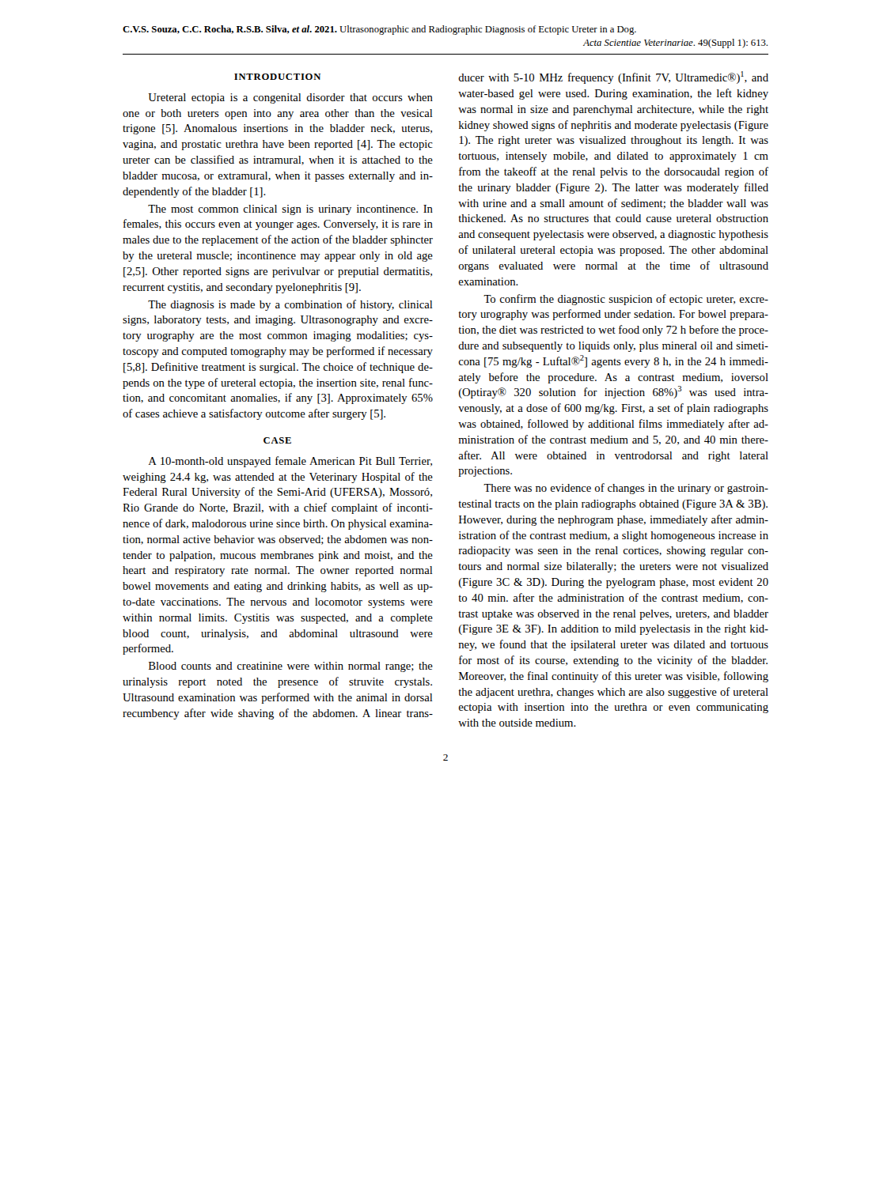C.V.S. Souza, C.C. Rocha, R.S.B. Silva, et al. 2021. Ultrasonographic and Radiographic Diagnosis of Ectopic Ureter in a Dog. Acta Scientiae Veterinariae. 49(Suppl 1): 613.
Introduction
Ureteral ectopia is a congenital disorder that occurs when one or both ureters open into any area other than the vesical trigone [5]. Anomalous insertions in the bladder neck, uterus, vagina, and prostatic urethra have been reported [4]. The ectopic ureter can be classified as intramural, when it is attached to the bladder mucosa, or extramural, when it passes externally and independently of the bladder [1].
The most common clinical sign is urinary incontinence. In females, this occurs even at younger ages. Conversely, it is rare in males due to the replacement of the action of the bladder sphincter by the ureteral muscle; incontinence may appear only in old age [2,5]. Other reported signs are perivulvar or preputial dermatitis, recurrent cystitis, and secondary pyelonephritis [9].
The diagnosis is made by a combination of history, clinical signs, laboratory tests, and imaging. Ultrasonography and excretory urography are the most common imaging modalities; cystoscopy and computed tomography may be performed if necessary [5,8]. Definitive treatment is surgical. The choice of technique depends on the type of ureteral ectopia, the insertion site, renal function, and concomitant anomalies, if any [3]. Approximately 65% of cases achieve a satisfactory outcome after surgery [5].
Case
A 10-month-old unspayed female American Pit Bull Terrier, weighing 24.4 kg, was attended at the Veterinary Hospital of the Federal Rural University of the Semi-Arid (UFERSA), Mossoró, Rio Grande do Norte, Brazil, with a chief complaint of incontinence of dark, malodorous urine since birth. On physical examination, normal active behavior was observed; the abdomen was nontender to palpation, mucous membranes pink and moist, and the heart and respiratory rate normal. The owner reported normal bowel movements and eating and drinking habits, as well as up-to-date vaccinations. The nervous and locomotor systems were within normal limits. Cystitis was suspected, and a complete blood count, urinalysis, and abdominal ultrasound were performed.
Blood counts and creatinine were within normal range; the urinalysis report noted the presence of struvite crystals. Ultrasound examination was performed with the animal in dorsal recumbency after wide shaving of the abdomen. A linear transducer with 5-10 MHz frequency (Infinit 7V, Ultramedic®)1, and water-based gel were used. During examination, the left kidney was normal in size and parenchymal architecture, while the right kidney showed signs of nephritis and moderate pyelectasis (Figure 1). The right ureter was visualized throughout its length. It was tortuous, intensely mobile, and dilated to approximately 1 cm from the takeoff at the renal pelvis to the dorsocaudal region of the urinary bladder (Figure 2). The latter was moderately filled with urine and a small amount of sediment; the bladder wall was thickened. As no structures that could cause ureteral obstruction and consequent pyelectasis were observed, a diagnostic hypothesis of unilateral ureteral ectopia was proposed. The other abdominal organs evaluated were normal at the time of ultrasound examination.
To confirm the diagnostic suspicion of ectopic ureter, excretory urography was performed under sedation. For bowel preparation, the diet was restricted to wet food only 72 h before the procedure and subsequently to liquids only, plus mineral oil and simeticona [75 mg/kg - Luftal®2] agents every 8 h, in the 24 h immediately before the procedure. As a contrast medium, ioversol (Optiray® 320 solution for injection 68%)3 was used intravenously, at a dose of 600 mg/kg. First, a set of plain radiographs was obtained, followed by additional films immediately after administration of the contrast medium and 5, 20, and 40 min thereafter. All were obtained in ventrodorsal and right lateral projections.
There was no evidence of changes in the urinary or gastrointestinal tracts on the plain radiographs obtained (Figure 3A & 3B). However, during the nephrogram phase, immediately after administration of the contrast medium, a slight homogeneous increase in radiopacity was seen in the renal cortices, showing regular contours and normal size bilaterally; the ureters were not visualized (Figure 3C & 3D). During the pyelogram phase, most evident 20 to 40 min. after the administration of the contrast medium, contrast uptake was observed in the renal pelves, ureters, and bladder (Figure 3E & 3F). In addition to mild pyelectasis in the right kidney, we found that the ipsilateral ureter was dilated and tortuous for most of its course, extending to the vicinity of the bladder. Moreover, the final continuity of this ureter was visible, following the adjacent urethra, changes which are also suggestive of ureteral ectopia with insertion into the urethra or even communicating with the outside medium.
2